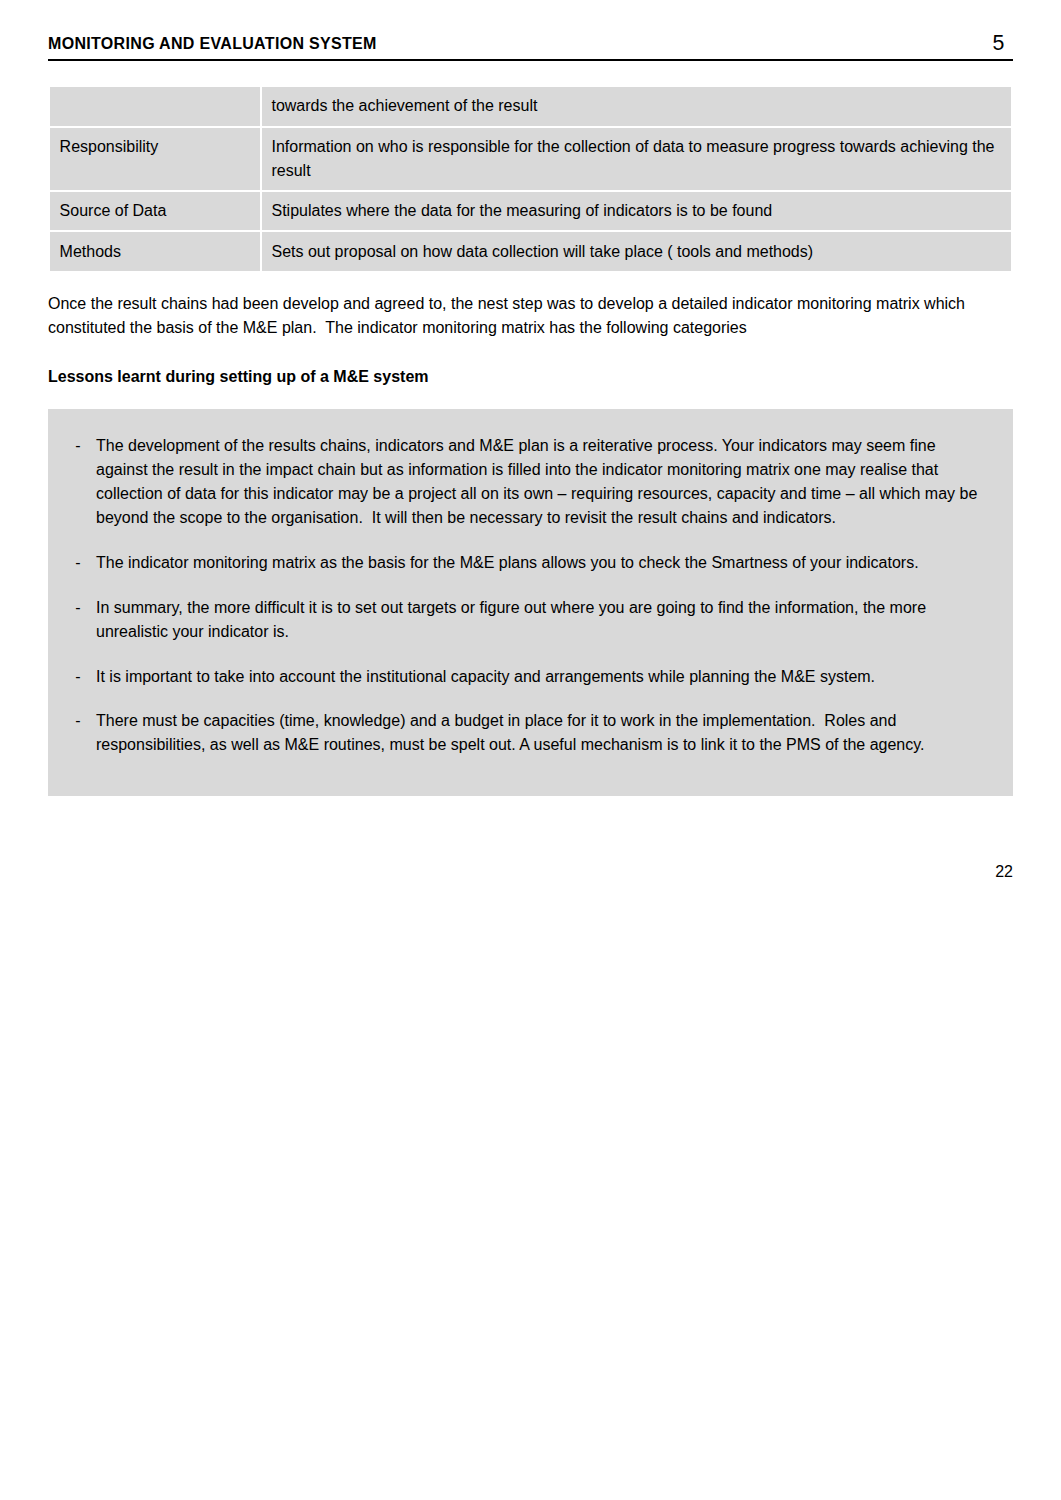Monitoring and Evaluation System
5
| | towards the achievement of the result |
| Responsibility | Information on who is responsible for the collection of data to measure progress towards achieving the result |
| Source of Data | Stipulates where the data for the measuring of indicators is to be found |
| Methods | Sets out proposal on how data collection will take place ( tools and methods) |
Once the result chains had been develop and agreed to, the nest step was to develop a detailed indicator monitoring matrix which constituted the basis of the M&E plan. The indicator monitoring matrix has the following categories
Lessons learnt during setting up of a M&E system
The development of the results chains, indicators and M&E plan is a reiterative process. Your indicators may seem fine against the result in the impact chain but as information is filled into the indicator monitoring matrix one may realise that collection of data for this indicator may be a project all on its own – requiring resources, capacity and time – all which may be beyond the scope to the organisation. It will then be necessary to revisit the result chains and indicators.
The indicator monitoring matrix as the basis for the M&E plans allows you to check the Smartness of your indicators.
In summary, the more difficult it is to set out targets or figure out where you are going to find the information, the more unrealistic your indicator is.
It is important to take into account the institutional capacity and arrangements while planning the M&E system.
There must be capacities (time, knowledge) and a budget in place for it to work in the implementation. Roles and responsibilities, as well as M&E routines, must be spelt out. A useful mechanism is to link it to the PMS of the agency.
22